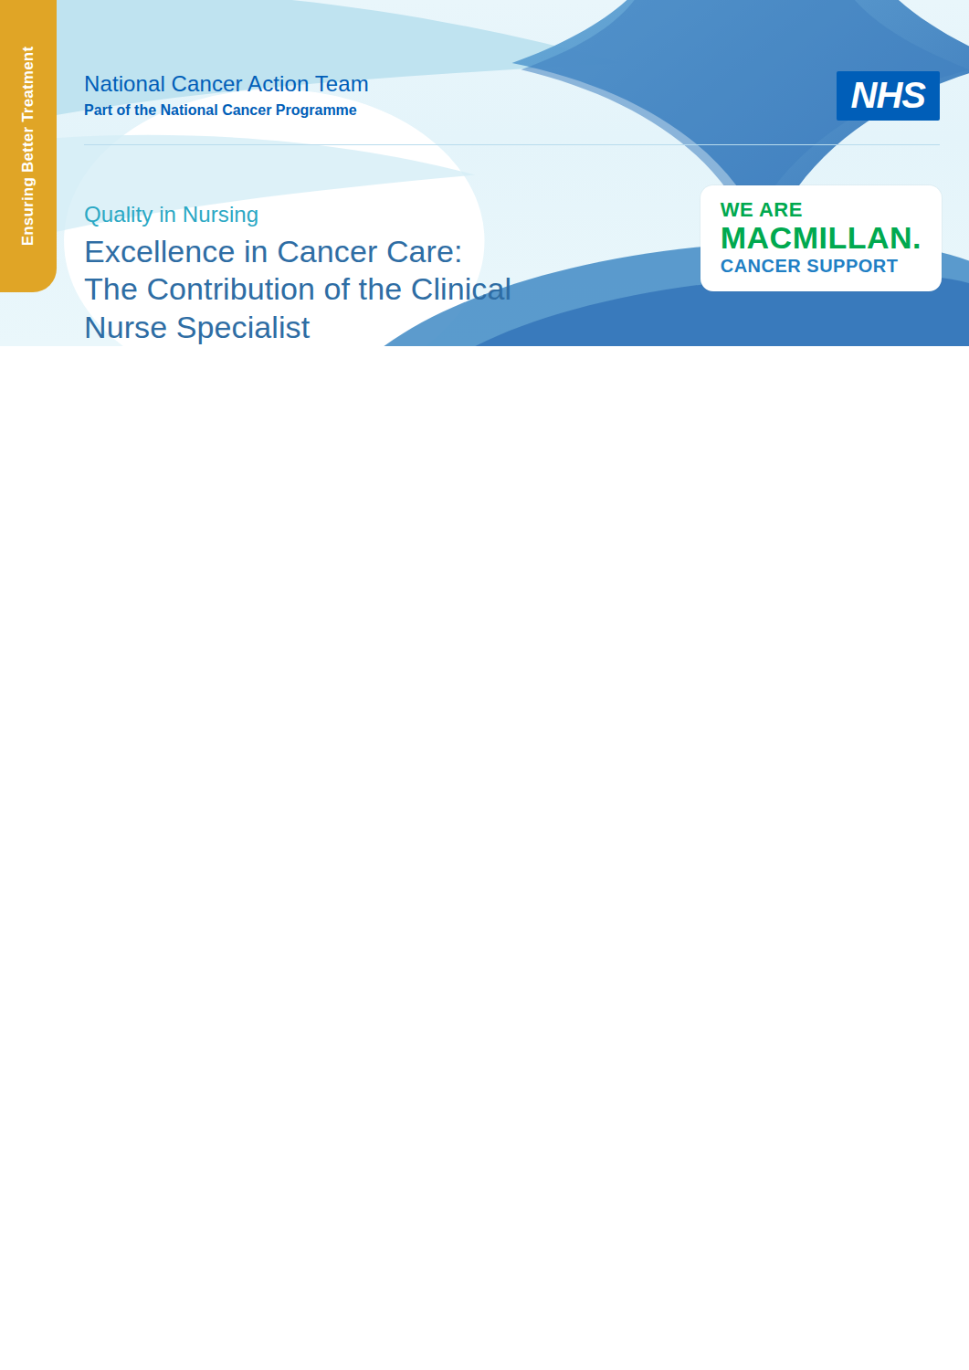Ensuring Better Treatment
National Cancer Action Team
Part of the National Cancer Programme
NHS
Quality in Nursing
Excellence in Cancer Care:
The Contribution of the Clinical
Nurse Specialist
WE ARE MACMILLAN. CANCER SUPPORT